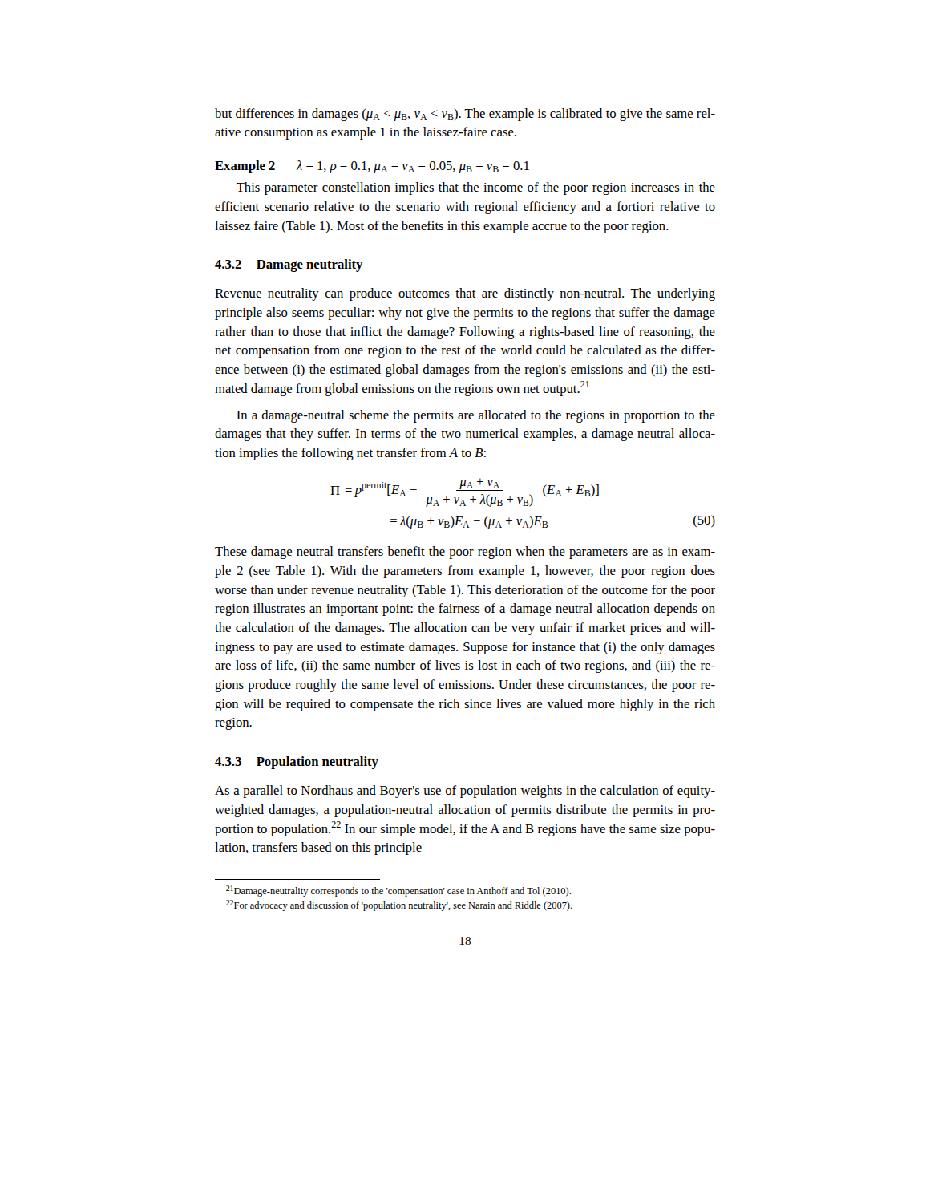but differences in damages (μA < μB, νA < νB). The example is calibrated to give the same relative consumption as example 1 in the laissez-faire case.
Example 2 λ = 1, ρ = 0.1, μA = νA = 0.05, μB = νB = 0.1
This parameter constellation implies that the income of the poor region increases in the efficient scenario relative to the scenario with regional efficiency and a fortiori relative to laissez faire (Table 1). Most of the benefits in this example accrue to the poor region.
4.3.2 Damage neutrality
Revenue neutrality can produce outcomes that are distinctly non-neutral. The underlying principle also seems peculiar: why not give the permits to the regions that suffer the damage rather than to those that inflict the damage? Following a rights-based line of reasoning, the net compensation from one region to the rest of the world could be calculated as the difference between (i) the estimated global damages from the region's emissions and (ii) the estimated damage from global emissions on the regions own net output.21
In a damage-neutral scheme the permits are allocated to the regions in proportion to the damages that they suffer. In terms of the two numerical examples, a damage neutral allocation implies the following net transfer from A to B:
Π = ppermit[EA − μA + νA μA + νA + λ(μB + νB) (EA + EB)]
= λ(μB + νB)EA − (μA + νA)EB
(50)
These damage neutral transfers benefit the poor region when the parameters are as in example 2 (see Table 1). With the parameters from example 1, however, the poor region does worse than under revenue neutrality (Table 1). This deterioration of the outcome for the poor region illustrates an important point: the fairness of a damage neutral allocation depends on the calculation of the damages. The allocation can be very unfair if market prices and willingness to pay are used to estimate damages. Suppose for instance that (i) the only damages are loss of life, (ii) the same number of lives is lost in each of two regions, and (iii) the regions produce roughly the same level of emissions. Under these circumstances, the poor region will be required to compensate the rich since lives are valued more highly in the rich region.
4.3.3 Population neutrality
As a parallel to Nordhaus and Boyer's use of population weights in the calculation of equity-weighted damages, a population-neutral allocation of permits distribute the permits in proportion to population.22 In our simple model, if the A and B regions have the same size population, transfers based on this principle
21Damage-neutrality corresponds to the 'compensation' case in Anthoff and Tol (2010).
22For advocacy and discussion of 'population neutrality', see Narain and Riddle (2007).
18